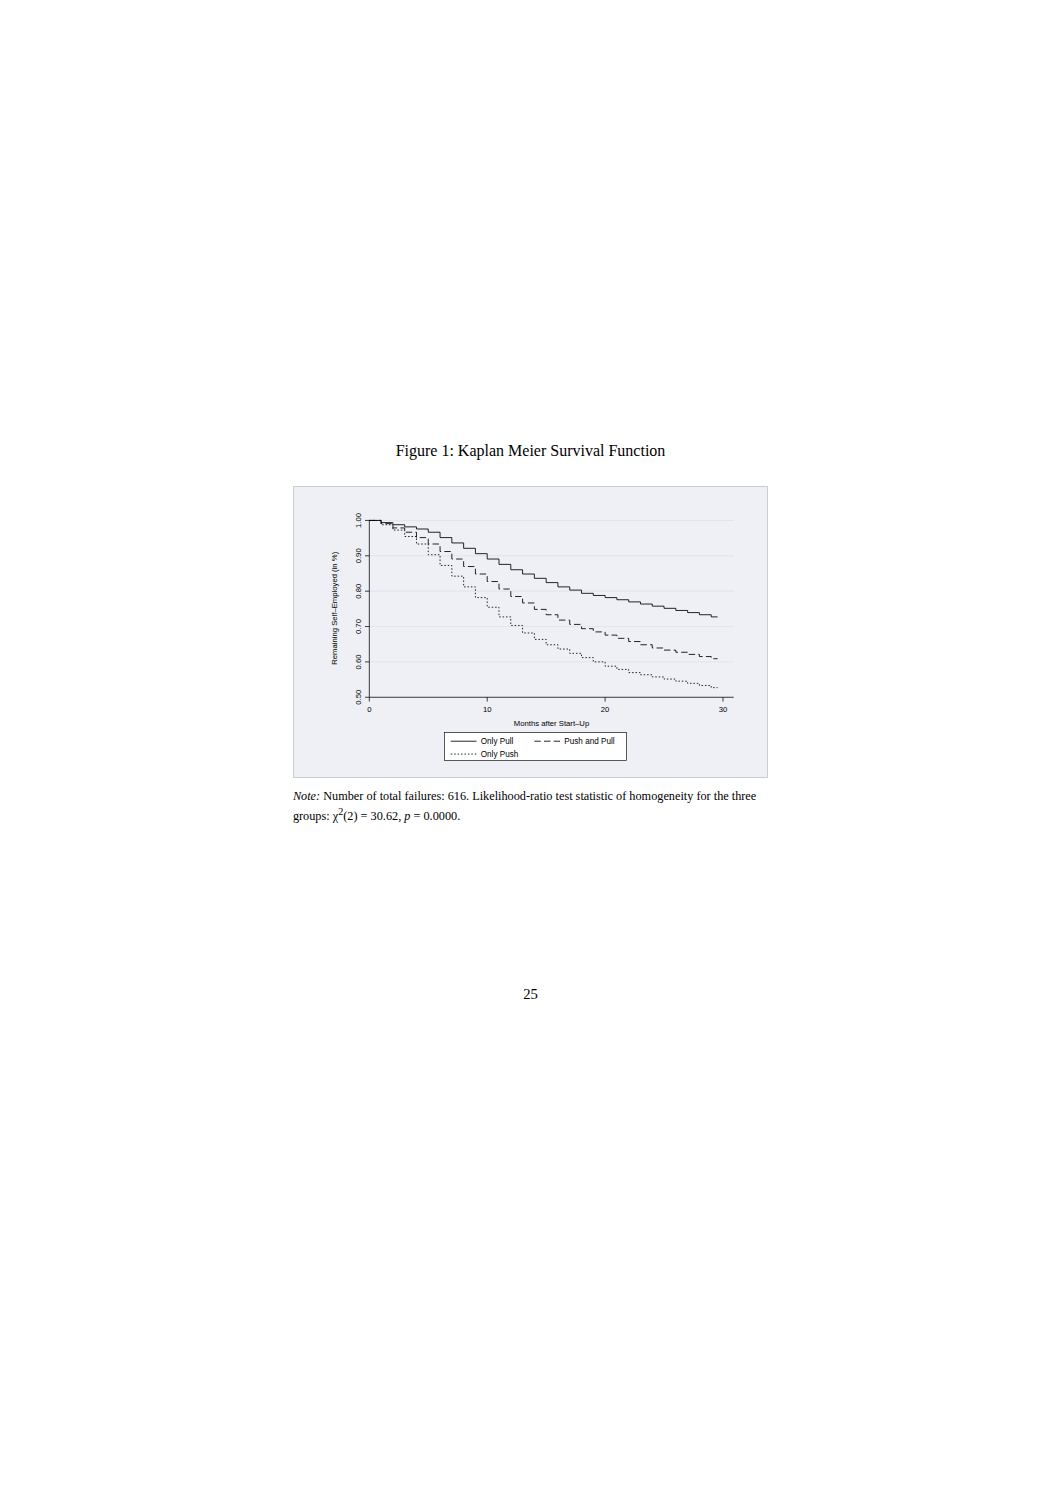Figure 1: Kaplan Meier Survival Function
0.50 0.60 0.70 0.80 0.90 1.00 Remaining Self–Employed (in %) 0 10 20 30 Months after Start–Up Only Pull Push and Pull Only Push
Note: Number of total failures: 616. Likelihood-ratio test statistic of homogeneity for the three groups: χ2(2) = 30.62, p = 0.0000.
25